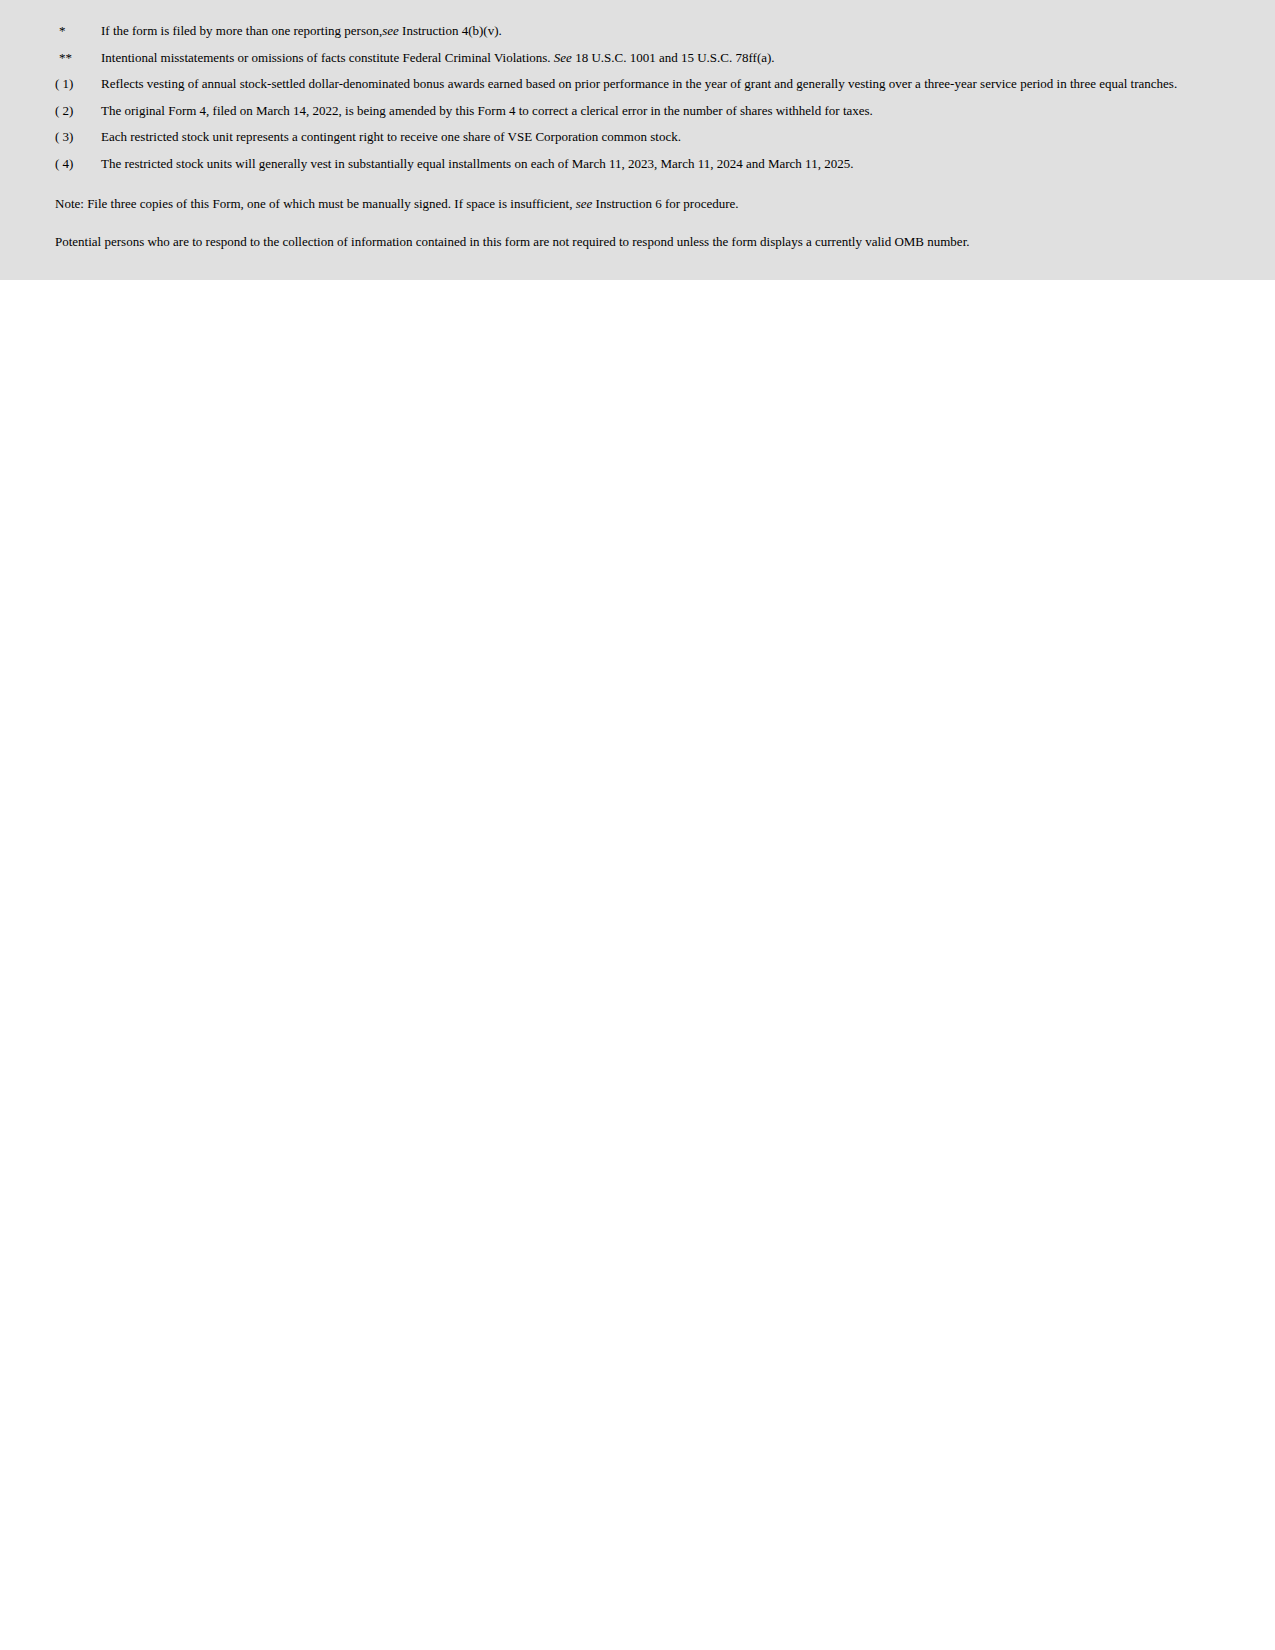| * | If the form is filed by more than one reporting person, see Instruction 4(b)(v). |
| ** | Intentional misstatements or omissions of facts constitute Federal Criminal Violations. See 18 U.S.C. 1001 and 15 U.S.C. 78ff(a). |
| ( 1) | Reflects vesting of annual stock-settled dollar-denominated bonus awards earned based on prior performance in the year of grant and generally vesting over a three-year service period in three equal tranches. |
| ( 2) | The original Form 4, filed on March 14, 2022, is being amended by this Form 4 to correct a clerical error in the number of shares withheld for taxes. |
| ( 3) | Each restricted stock unit represents a contingent right to receive one share of VSE Corporation common stock. |
| ( 4) | The restricted stock units will generally vest in substantially equal installments on each of March 11, 2023, March 11, 2024 and March 11, 2025. |
Note: File three copies of this Form, one of which must be manually signed. If space is insufficient, see Instruction 6 for procedure.
Potential persons who are to respond to the collection of information contained in this form are not required to respond unless the form displays a currently valid OMB number.